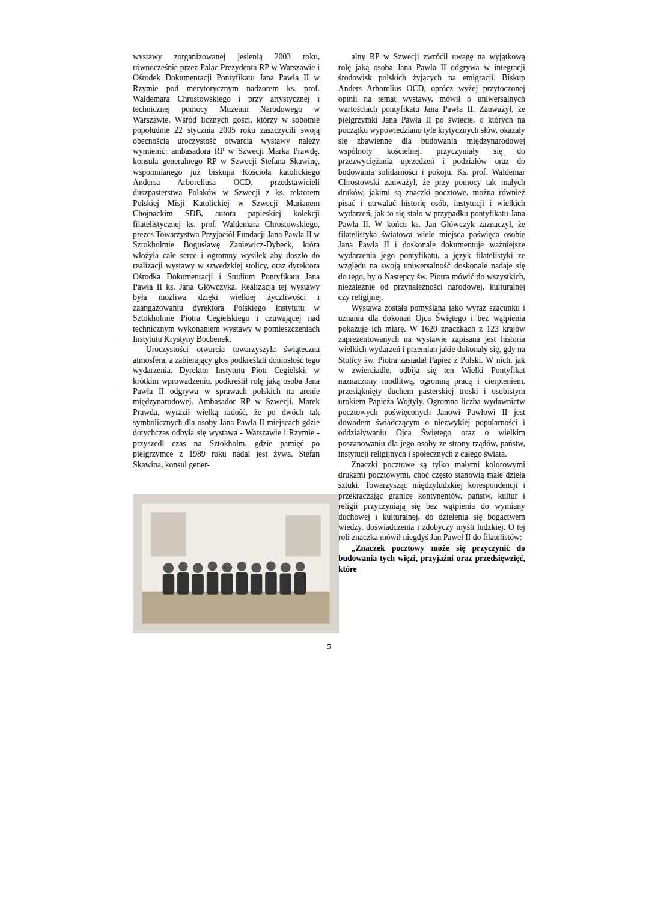wystawy zorganizowanej jesienią 2003 roku, równocześnie przez Pałac Prezydenta RP w Warszawie i Ośrodek Dokumentacji Pontyfikatu Jana Pawła II w Rzymie pod merytorycznym nadzorem ks. prof. Waldemara Chrostowskiego i przy artystycznej i technicznej pomocy Muzeum Narodowego w Warszawie. Wśród licznych gości, którzy w sobotnie popołudnie 22 stycznia 2005 roku zaszczycili swoją obecnością uroczystość otwarcia wystawy należy wymienić: ambasadora RP w Szwecji Marka Prawdę, konsula generalnego RP w Szwecji Stefana Skawinę, wspomnianego już biskupa Kościoła katolickiego Andersa Arboreliusa OCD, przedstawicieli duszpasterstwa Polaków w Szwecji z ks. rektorem Polskiej Misji Katolickiej w Szwecji Marianem Chojnackim SDB, autora papieskiej kolekcji filatelistycznej ks. prof. Waldemara Chrostowskiego, prezes Towarzystwa Przyjaciół Fundacji Jana Pawła II w Sztokholmie Bogusławę Zaniewicz-Dybeck, która włożyła całe serce i ogromny wysiłek aby doszło do realizacji wystawy w szwedzkiej stolicy, oraz dyrektora Ośrodka Dokumentacji i Studium Pontyfikatu Jana Pawła II ks. Jana Główczyka. Realizacja tej wystawy była możliwa dzięki wielkiej życzliwości i zaangażowaniu dyrektora Polskiego Instytutu w Sztokholmie Piotra Cegielskiego i czuwającej nad technicznym wykonaniem wystawy w pomieszczeniach Instytutu Krystyny Bochenek.
Uroczystości otwarcia towarzyszyła świąteczna atmosfera, a zabierający głos podkreślali doniosłość tego wydarzenia. Dyrektor Instytutu Piotr Cegielski, w krótkim wprowadzeniu, podkreślił rolę jaką osoba Jana Pawła II odgrywa w sprawach polskich na arenie międzynarodowej. Ambasador RP w Szwecji, Marek Prawda, wyraził wielką radość, że po dwóch tak symbolicznych dla osoby Jana Pawła II miejscach gdzie dotychczas odbyła się wystawa - Warszawie i Rzymie - przyszedł czas na Sztokholm, gdzie pamięć po pielgrzymce z 1989 roku nadal jest żywa. Stefan Skawina, konsul gener-
alny RP w Szwecji zwrócił uwagę na wyjątkową rolę jaką osoba Jana Pawła II odgrywa w integracji środowisk polskich żyjących na emigracji. Biskup Anders Arborelius OCD, oprócz wyżej przytoczonej opinii na temat wystawy, mówił o uniwersalnych wartościach pontyfikatu Jana Pawła II. Zauważył, że pielgrzymki Jana Pawła II po świecie, o których na początku wypowiedziano tyle krytycznych słów, okazały się zbawienne dla budowania międzynarodowej wspólnoty kościelnej, przyczyniały się do przezwyciężania uprzedzeń i podziałów oraz do budowania solidarności i pokoju. Ks. prof. Waldemar Chrostowski zauważył, że przy pomocy tak małych druków, jakimi są znaczki pocztowe, można również pisać i utrwalać historię osób, instytucji i wielkich wydarzeń, jak to się stało w przypadku pontyfikatu Jana Pawła II. W końcu ks. Jan Główczyk zaznaczył, że filatelistyka światowa wiele miejsca poświęca osobie Jana Pawła II i doskonale dokumentuje ważniejsze wydarzenia jego pontyfikatu, a język filatelistyki ze względu na swoją uniwersalność doskonale nadaje się do tego, by o Następcy św. Piotra mówić do wszystkich, niezależnie od przynależności narodowej, kulturalnej czy religijnej.
Wystawa została pomyślana jako wyraz szacunku i uznania dla dokonań Ojca Świętego i bez wątpienia pokazuje ich miarę. W 1620 znaczkach z 123 krajów zaprezentowanych na wystawie zapisana jest historia wielkich wydarzeń i przemian jakie dokonały się, gdy na Stolicy św. Piotra zasiadał Papież z Polski. W nich, jak w zwierciadle, odbija się ten Wielki Pontyfikat naznaczony modlitwą, ogromną pracą i cierpieniem, przesiąknięty duchem pasterskiej troski i osobistym urokiem Papieża Wojtyły. Ogromna liczba wydawnictw pocztowych poświęconych Janowi Pawłowi II jest dowodem świadczącym o niezwykłej popularności i oddziaływaniu Ojca Świętego oraz o wielkim poszanowaniu dla jego osoby ze strony rządów, państw, instytucji religijnych i społecznych z całego świata.
Znaczki pocztowe są tylko małymi kolorowymi drukami pocztowymi, choć często stanowią małe dzieła sztuki. Towarzysząc międzyludzkiej korespondencji i przekraczając granice kontynentów, państw, kultur i religii przyczyniają się bez wątpienia do wymiany duchowej i kulturalnej, do dzielenia się bogactwem wiedzy, doświadczenia i zdobyczy myśli ludzkiej. O tej roli znaczka mówił niegdyś Jan Paweł II do filatelistów:
„Znaczek pocztowy może się przyczynić do budowania tych więzi, przyjaźni oraz przedsięwzięć, które
5